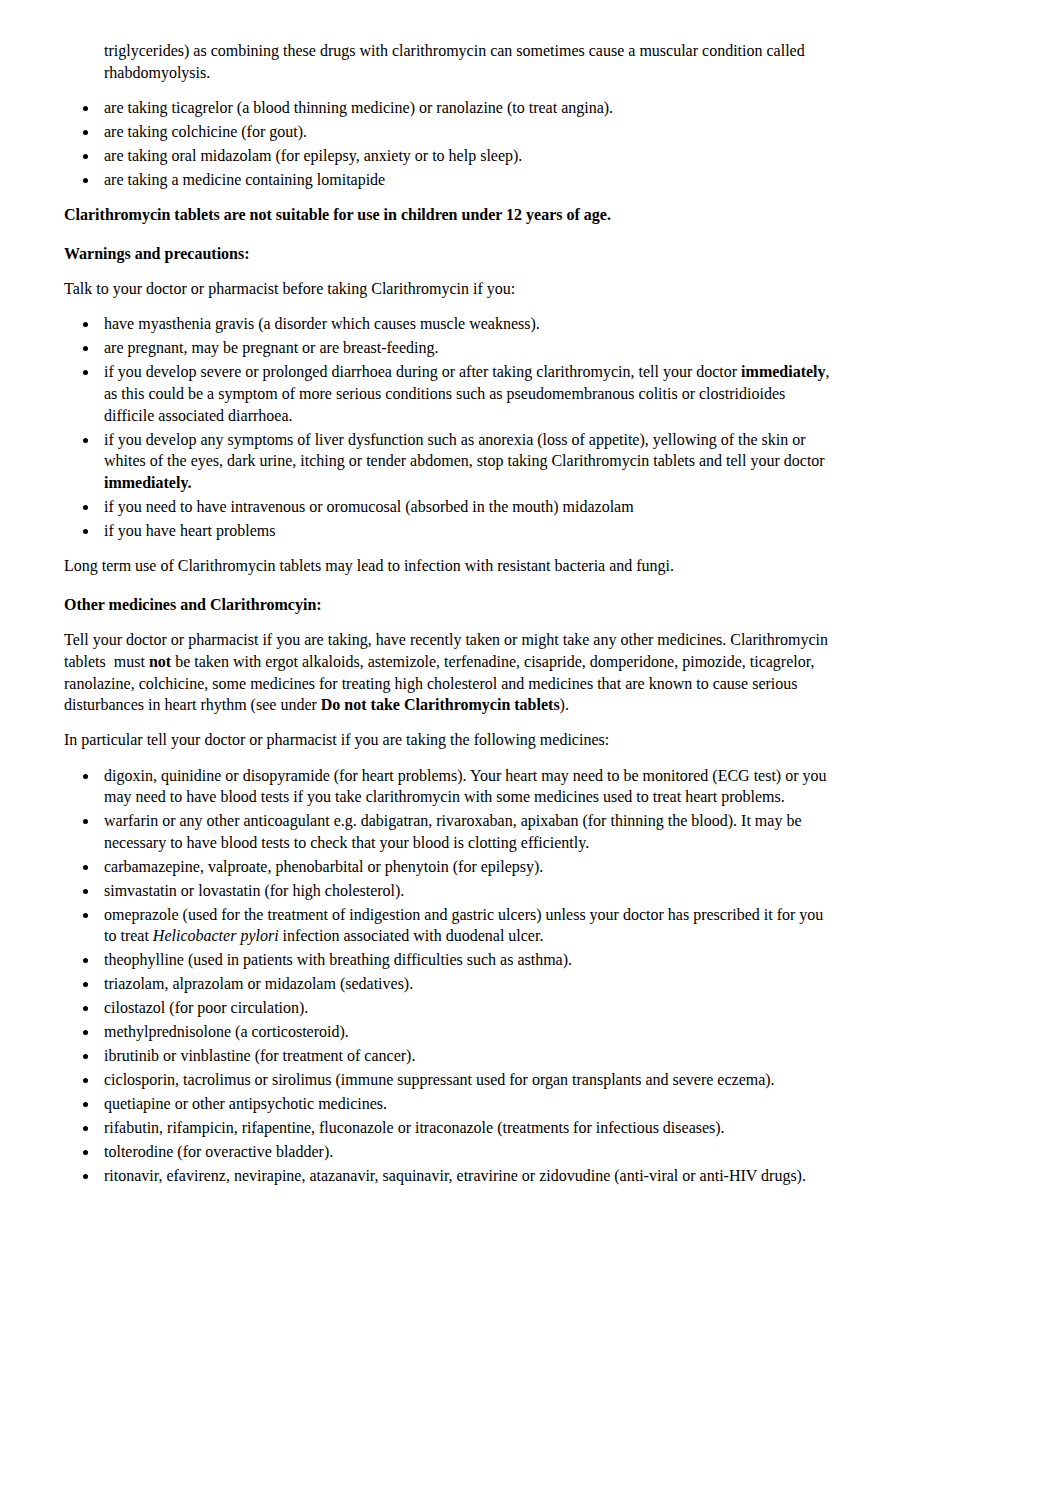triglycerides) as combining these drugs with clarithromycin can sometimes cause a muscular condition called rhabdomyolysis.
are taking ticagrelor (a blood thinning medicine) or ranolazine (to treat angina).
are taking colchicine (for gout).
are taking oral midazolam (for epilepsy, anxiety or to help sleep).
are taking a medicine containing lomitapide
Clarithromycin tablets are not suitable for use in children under 12 years of age.
Warnings and precautions:
Talk to your doctor or pharmacist before taking Clarithromycin if you:
have myasthenia gravis (a disorder which causes muscle weakness).
are pregnant, may be pregnant or are breast-feeding.
if you develop severe or prolonged diarrhoea during or after taking clarithromycin, tell your doctor immediately, as this could be a symptom of more serious conditions such as pseudomembranous colitis or clostridioides difficile associated diarrhoea.
if you develop any symptoms of liver dysfunction such as anorexia (loss of appetite), yellowing of the skin or whites of the eyes, dark urine, itching or tender abdomen, stop taking Clarithromycin tablets and tell your doctor immediately.
if you need to have intravenous or oromucosal (absorbed in the mouth) midazolam
if you have heart problems
Long term use of Clarithromycin tablets may lead to infection with resistant bacteria and fungi.
Other medicines and Clarithromcyin:
Tell your doctor or pharmacist if you are taking, have recently taken or might take any other medicines. Clarithromycin tablets must not be taken with ergot alkaloids, astemizole, terfenadine, cisapride, domperidone, pimozide, ticagrelor, ranolazine, colchicine, some medicines for treating high cholesterol and medicines that are known to cause serious disturbances in heart rhythm (see under Do not take Clarithromycin tablets).
In particular tell your doctor or pharmacist if you are taking the following medicines:
digoxin, quinidine or disopyramide (for heart problems). Your heart may need to be monitored (ECG test) or you may need to have blood tests if you take clarithromycin with some medicines used to treat heart problems.
warfarin or any other anticoagulant e.g. dabigatran, rivaroxaban, apixaban (for thinning the blood). It may be necessary to have blood tests to check that your blood is clotting efficiently.
carbamazepine, valproate, phenobarbital or phenytoin (for epilepsy).
simvastatin or lovastatin (for high cholesterol).
omeprazole (used for the treatment of indigestion and gastric ulcers) unless your doctor has prescribed it for you to treat Helicobacter pylori infection associated with duodenal ulcer.
theophylline (used in patients with breathing difficulties such as asthma).
triazolam, alprazolam or midazolam (sedatives).
cilostazol (for poor circulation).
methylprednisolone (a corticosteroid).
ibrutinib or vinblastine (for treatment of cancer).
ciclosporin, tacrolimus or sirolimus (immune suppressant used for organ transplants and severe eczema).
quetiapine or other antipsychotic medicines.
rifabutin, rifampicin, rifapentine, fluconazole or itraconazole (treatments for infectious diseases).
tolterodine (for overactive bladder).
ritonavir, efavirenz, nevirapine, atazanavir, saquinavir, etravirine or zidovudine (anti-viral or anti-HIV drugs).